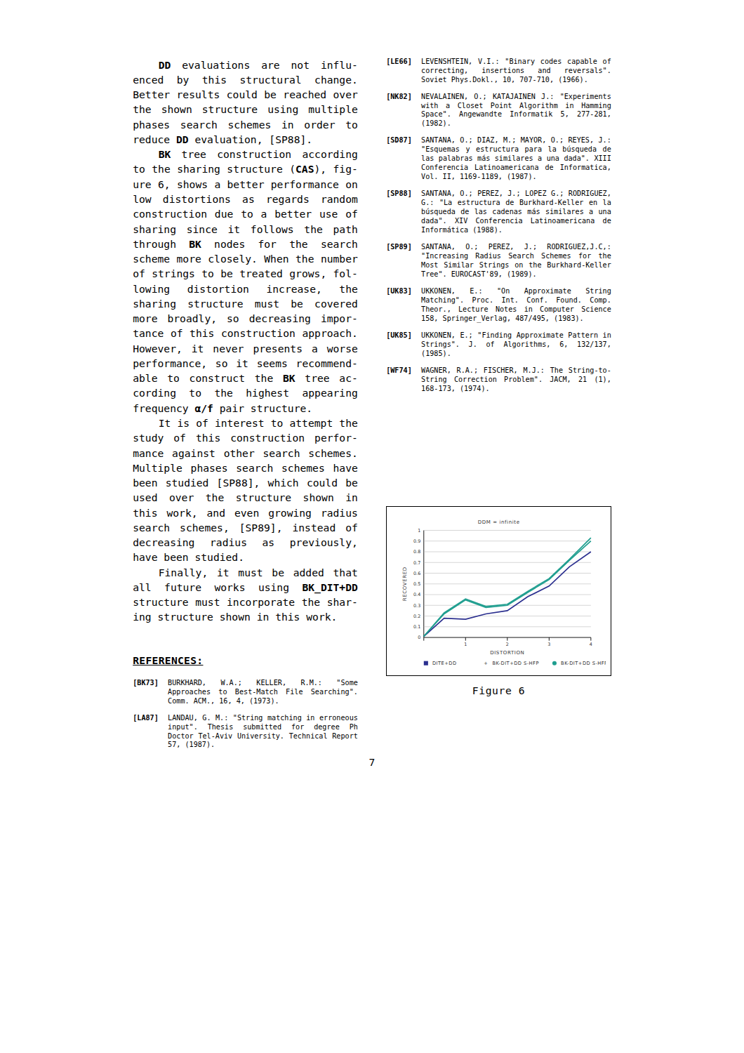DD evaluations are not influenced by this structural change. Better results could be reached over the shown structure using multiple phases search schemes in order to reduce DD evaluation, [SP88].
BK tree construction according to the sharing structure (CAS), figure 6, shows a better performance on low distortions as regards random construction due to a better use of sharing since it follows the path through BK nodes for the search scheme more closely. When the number of strings to be treated grows, following distortion increase, the sharing structure must be covered more broadly, so decreasing importance of this construction approach. However, it never presents a worse performance, so it seems recommendable to construct the BK tree according to the highest appearing frequency α/f pair structure.
It is of interest to attempt the study of this construction performance against other search schemes. Multiple phases search schemes have been studied [SP88], which could be used over the structure shown in this work, and even growing radius search schemes, [SP89], instead of decreasing radius as previously, have been studied.
Finally, it must be added that all future works using BK_DIT+DD structure must incorporate the sharing structure shown in this work.
REFERENCES:
| [BK73] | BURKHARD, W.A.; KELLER, R.M.: "Some Approaches to Best-Match File Searching". Comm. ACM., 16, 4, (1973). |
| [LA87] | LANDAU, G. M.: "String matching in erroneous input". Thesis submitted for degree Ph Doctor Tel-Aviv University. Technical Report 57, (1987). |
| [LE66] | LEVENSHTEIN, V.I.: "Binary codes capable of correcting, insertions and reversals". Soviet Phys.Dokl., 10, 707-710, (1966). |
| [NK82] | NEVALAINEN, O.; KATAJAINEN J.: "Experiments with a Closet Point Algorithm in Hamming Space". Angewandte Informatik 5, 277-281, (1982). |
| [SD87] | SANTANA, O.; DIAZ, M.; MAYOR, O.; REYES, J.: "Esquemas y estructura para la búsqueda de las palabras más similares a una dada". XIII Conferencia Latinoamericana de Informatica, Vol. II, 1169-1189, (1987). |
| [SP88] | SANTANA, O.; PEREZ, J.; LOPEZ G.; RODRIGUEZ, G.: "La estructura de Burkhard-Keller en la búsqueda de las cadenas más similares a una dada". XIV Conferencia Latinoamericana de Informática (1988). |
| [SP89] | SANTANA, O.; PEREZ, J.; RODRIGUEZ,J.C,: "Increasing Radius Search Schemes for the Most Similar Strings on the Burkhard-Keller Tree". EUROCAST'89, (1989). |
| [UK83] | UKKONEN, E.: "On Approximate String Matching". Proc. Int. Conf. Found. Comp. Theor., Lecture Notes in Computer Science 158, Springer_Verlag, 487/495, (1983). |
| [UK85] | UKKONEN, E.; "Finding Approximate Pattern in Strings". J. of Algorithms, 6, 132/137, (1985). |
| [WF74] | WAGNER, R.A.; FISCHER, M.J.: The String-to-String Correction Problem". JACM, 21 (1), 168-173, (1974). |
DDM = infinite 0 0.1 0.2 0.3 0.4 0.5 0.6 0.7 0.8 0.9 1 1 2 3 4 DISTORTION RECOVERED DITE+DD + BK-DIT+DD S-HFP BK-DIT+DD S-HFP CAS
Figure 6
7